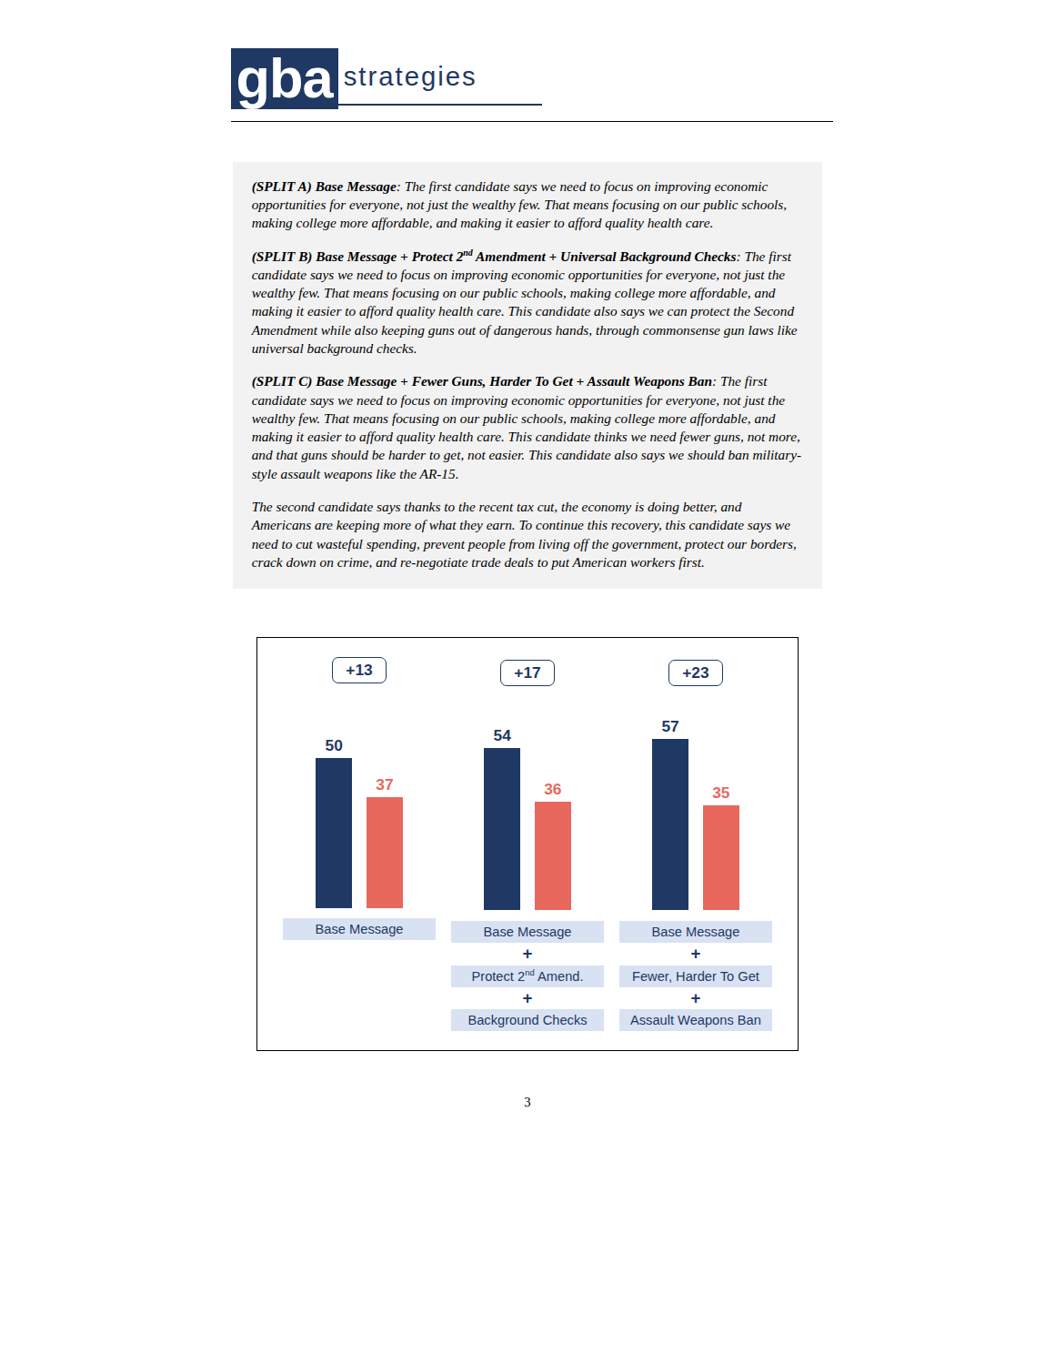gba strategies
(SPLIT A) Base Message: The first candidate says we need to focus on improving economic opportunities for everyone, not just the wealthy few. That means focusing on our public schools, making college more affordable, and making it easier to afford quality health care.
(SPLIT B) Base Message + Protect 2nd Amendment + Universal Background Checks: The first candidate says we need to focus on improving economic opportunities for everyone, not just the wealthy few. That means focusing on our public schools, making college more affordable, and making it easier to afford quality health care. This candidate also says we can protect the Second Amendment while also keeping guns out of dangerous hands, through commonsense gun laws like universal background checks.
(SPLIT C) Base Message + Fewer Guns, Harder To Get + Assault Weapons Ban: The first candidate says we need to focus on improving economic opportunities for everyone, not just the wealthy few. That means focusing on our public schools, making college more affordable, and making it easier to afford quality health care. This candidate thinks we need fewer guns, not more, and that guns should be harder to get, not easier. This candidate also says we should ban military-style assault weapons like the AR-15.
The second candidate says thanks to the recent tax cut, the economy is doing better, and Americans are keeping more of what they earn. To continue this recovery, this candidate says we need to cut wasteful spending, prevent people from living off the government, protect our borders, crack down on crime, and re-negotiate trade deals to put American workers first.
+13
50
37
Base Message
+17
54
36
Base Message
+
Protect 2nd Amend.
+
Background Checks
+23
57
35
Base Message
+
Fewer, Harder To Get
+
Assault Weapons Ban
3